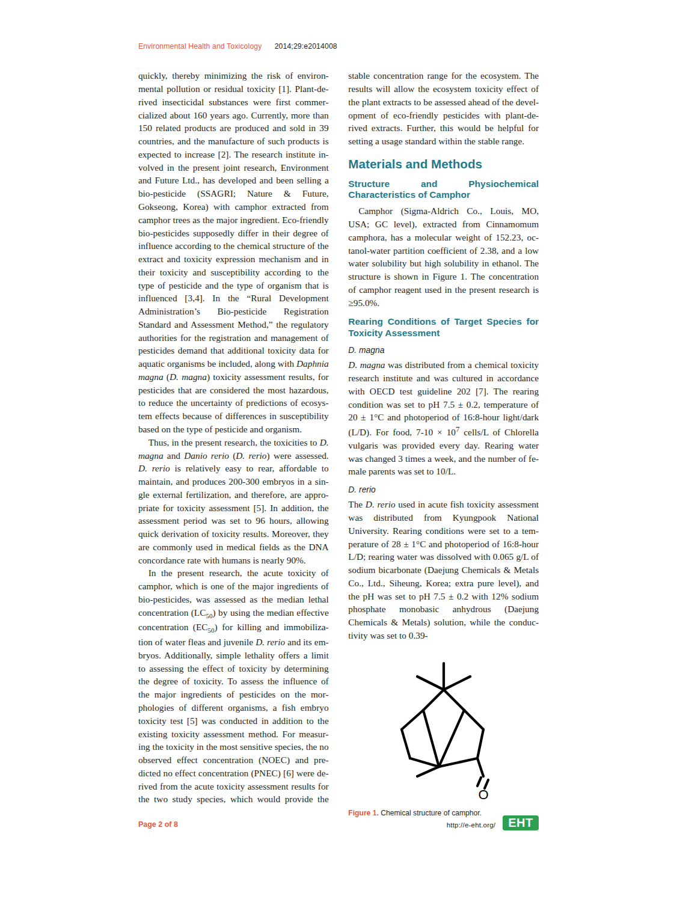Environmental Health and Toxicology 2014;29:e2014008
quickly, thereby minimizing the risk of environmental pollution or residual toxicity [1]. Plant-derived insecticidal substances were first commercialized about 160 years ago. Currently, more than 150 related products are produced and sold in 39 countries, and the manufacture of such products is expected to increase [2]. The research institute involved in the present joint research, Environment and Future Ltd., has developed and been selling a bio-pesticide (SSAGRI; Nature & Future, Gokseong, Korea) with camphor extracted from camphor trees as the major ingredient. Eco-friendly bio-pesticides supposedly differ in their degree of influence according to the chemical structure of the extract and toxicity expression mechanism and in their toxicity and susceptibility according to the type of pesticide and the type of organism that is influenced [3,4]. In the “Rural Development Administration’s Bio-pesticide Registration Standard and Assessment Method,” the regulatory authorities for the registration and management of pesticides demand that additional toxicity data for aquatic organisms be included, along with Daphnia magna (D. magna) toxicity assessment results, for pesticides that are considered the most hazardous, to reduce the uncertainty of predictions of ecosystem effects because of differences in susceptibility based on the type of pesticide and organism.
Thus, in the present research, the toxicities to D. magna and Danio rerio (D. rerio) were assessed. D. rerio is relatively easy to rear, affordable to maintain, and produces 200-300 embryos in a single external fertilization, and therefore, are appropriate for toxicity assessment [5]. In addition, the assessment period was set to 96 hours, allowing quick derivation of toxicity results. Moreover, they are commonly used in medical fields as the DNA concordance rate with humans is nearly 90%.
In the present research, the acute toxicity of camphor, which is one of the major ingredients of bio-pesticides, was assessed as the median lethal concentration (LC50) by using the median effective concentration (EC50) for killing and immobilization of water fleas and juvenile D. rerio and its embryos. Additionally, simple lethality offers a limit to assessing the effect of toxicity by determining the degree of toxicity. To assess the influence of the major ingredients of pesticides on the morphologies of different organisms, a fish embryo toxicity test [5] was conducted in addition to the existing toxicity assessment method. For measuring the toxicity in the most sensitive species, the no observed effect concentration (NOEC) and predicted no effect concentration (PNEC) [6] were derived from the acute toxicity assessment results for the two study species, which would provide the stable concentration range for the ecosystem. The results will allow the ecosystem toxicity effect of the plant extracts to be assessed ahead of the development of eco-friendly pesticides with plant-derived extracts. Further, this would be helpful for setting a usage standard within the stable range.
Materials and Methods
Structure and Physiochemical Characteristics of Camphor
Camphor (Sigma-Aldrich Co., Louis, MO, USA; GC level), extracted from Cinnamomum camphora, has a molecular weight of 152.23, octanol-water partition coefficient of 2.38, and a low water solubility but high solubility in ethanol. The structure is shown in Figure 1. The concentration of camphor reagent used in the present research is ≥95.0%.
Rearing Conditions of Target Species for Toxicity Assessment
D. magna
D. magna was distributed from a chemical toxicity research institute and was cultured in accordance with OECD test guideline 202 [7]. The rearing condition was set to pH 7.5 ± 0.2, temperature of 20 ± 1°C and photoperiod of 16:8-hour light/dark (L/D). For food, 7-10 × 107 cells/L of Chlorella vulgaris was provided every day. Rearing water was changed 3 times a week, and the number of female parents was set to 10/L.
D. rerio
The D. rerio used in acute fish toxicity assessment was distributed from Kyungpook National University. Rearing conditions were set to a temperature of 28 ± 1°C and photoperiod of 16:8-hour L/D; rearing water was dissolved with 0.065 g/L of sodium bicarbonate (Daejung Chemicals & Metals Co., Ltd., Siheung, Korea; extra pure level), and the pH was set to pH 7.5 ± 0.2 with 12% sodium phosphate monobasic anhydrous (Daejung Chemicals & Metals) solution, while the conductivity was set to 0.39-
O
Figure 1. Chemical structure of camphor.
Page 2 of 8
http://e-eht.org/ EHT